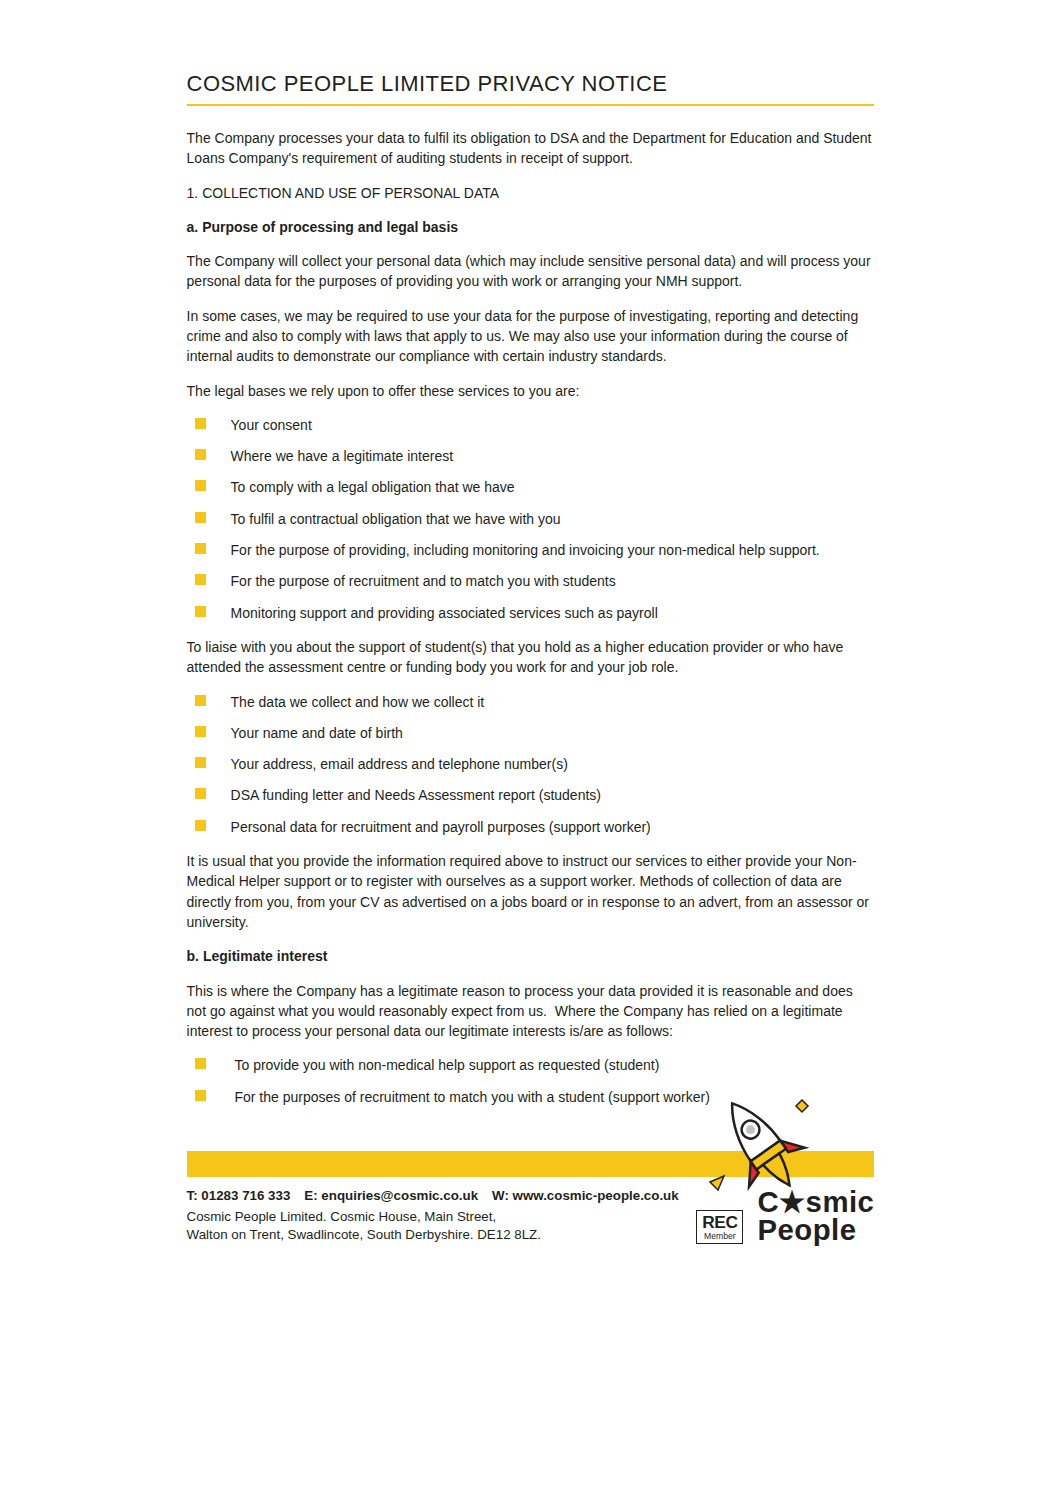Cosmic People Limited Privacy Notice
The Company processes your data to fulfil its obligation to DSA and the Department for Education and Student Loans Company's requirement of auditing students in receipt of support.
1. COLLECTION AND USE OF PERSONAL DATA
a. Purpose of processing and legal basis
The Company will collect your personal data (which may include sensitive personal data) and will process your personal data for the purposes of providing you with work or arranging your NMH support.
In some cases, we may be required to use your data for the purpose of investigating, reporting and detecting crime and also to comply with laws that apply to us. We may also use your information during the course of internal audits to demonstrate our compliance with certain industry standards.
The legal bases we rely upon to offer these services to you are:
Your consent
Where we have a legitimate interest
To comply with a legal obligation that we have
To fulfil a contractual obligation that we have with you
For the purpose of providing, including monitoring and invoicing your non-medical help support.
For the purpose of recruitment and to match you with students
Monitoring support and providing associated services such as payroll
To liaise with you about the support of student(s) that you hold as a higher education provider or who have attended the assessment centre or funding body you work for and your job role.
The data we collect and how we collect it
Your name and date of birth
Your address, email address and telephone number(s)
DSA funding letter and Needs Assessment report (students)
Personal data for recruitment and payroll purposes (support worker)
It is usual that you provide the information required above to instruct our services to either provide your Non-Medical Helper support or to register with ourselves as a support worker. Methods of collection of data are directly from you, from your CV as advertised on a jobs board or in response to an advert, from an assessor or university.
b. Legitimate interest
This is where the Company has a legitimate reason to process your data provided it is reasonable and does not go against what you would reasonably expect from us. Where the Company has relied on a legitimate interest to process your personal data our legitimate interests is/are as follows:
To provide you with non-medical help support as requested (student)
For the purposes of recruitment to match you with a student (support worker)
T: 01283 716 333 E: enquiries@cosmic.co.uk W: www.cosmic-people.co.uk
Cosmic People Limited. Cosmic House, Main Street,
Walton on Trent, Swadlincote, South Derbyshire. DE12 8LZ.
REC Member
C★smic People